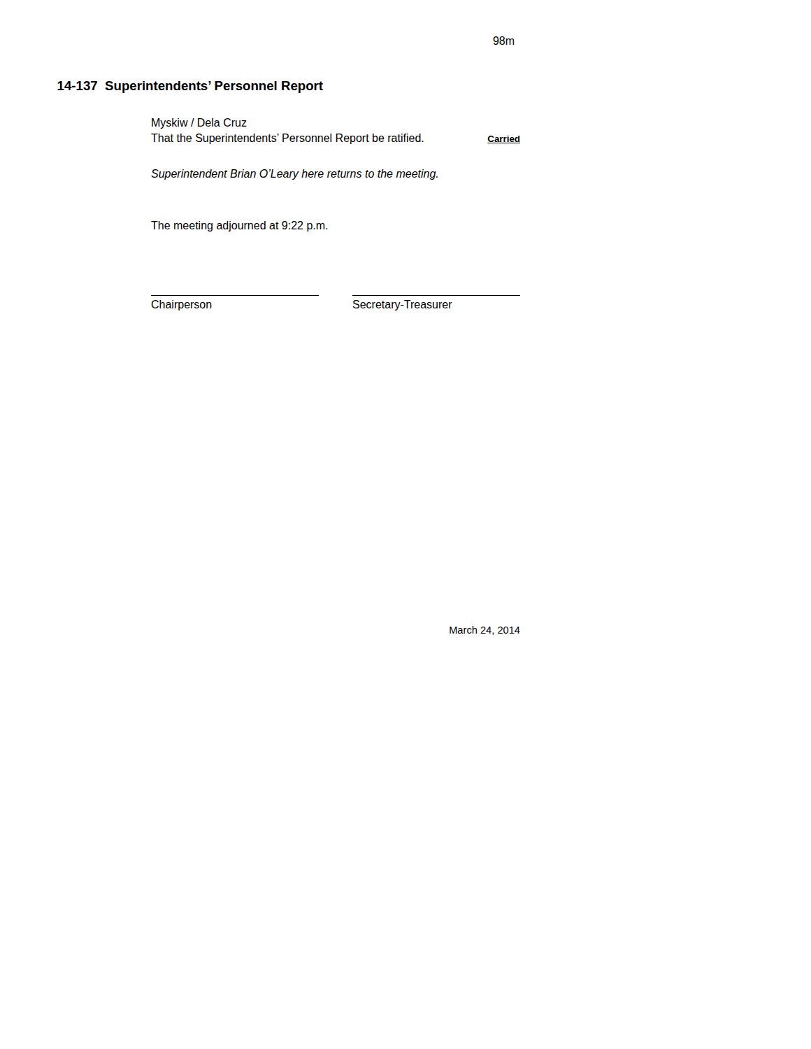98m
14-137 Superintendents’ Personnel Report
Myskiw / Dela Cruz
That the Superintendents’ Personnel Report be ratified. Carried
Superintendent Brian O’Leary here returns to the meeting.
The meeting adjourned at 9:22 p.m.
Chairperson
Secretary-Treasurer
March 24, 2014